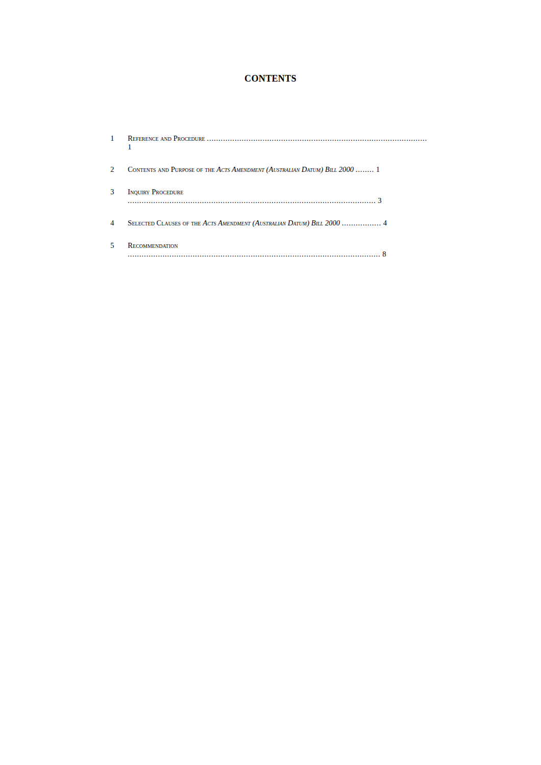CONTENTS
| 1 | Reference and Procedure ............................................................................................... 1 |
| 2 | Contents and Purpose of the Acts Amendment (Australian Datum) Bill 2000 ........ 1 |
| 3 | Inquiry Procedure ........................................................................................................... 3 |
| 4 | Selected Clauses of the Acts Amendment (Australian Datum) Bill 2000 ................. 4 |
| 5 | Recommendation ............................................................................................................. 8 |